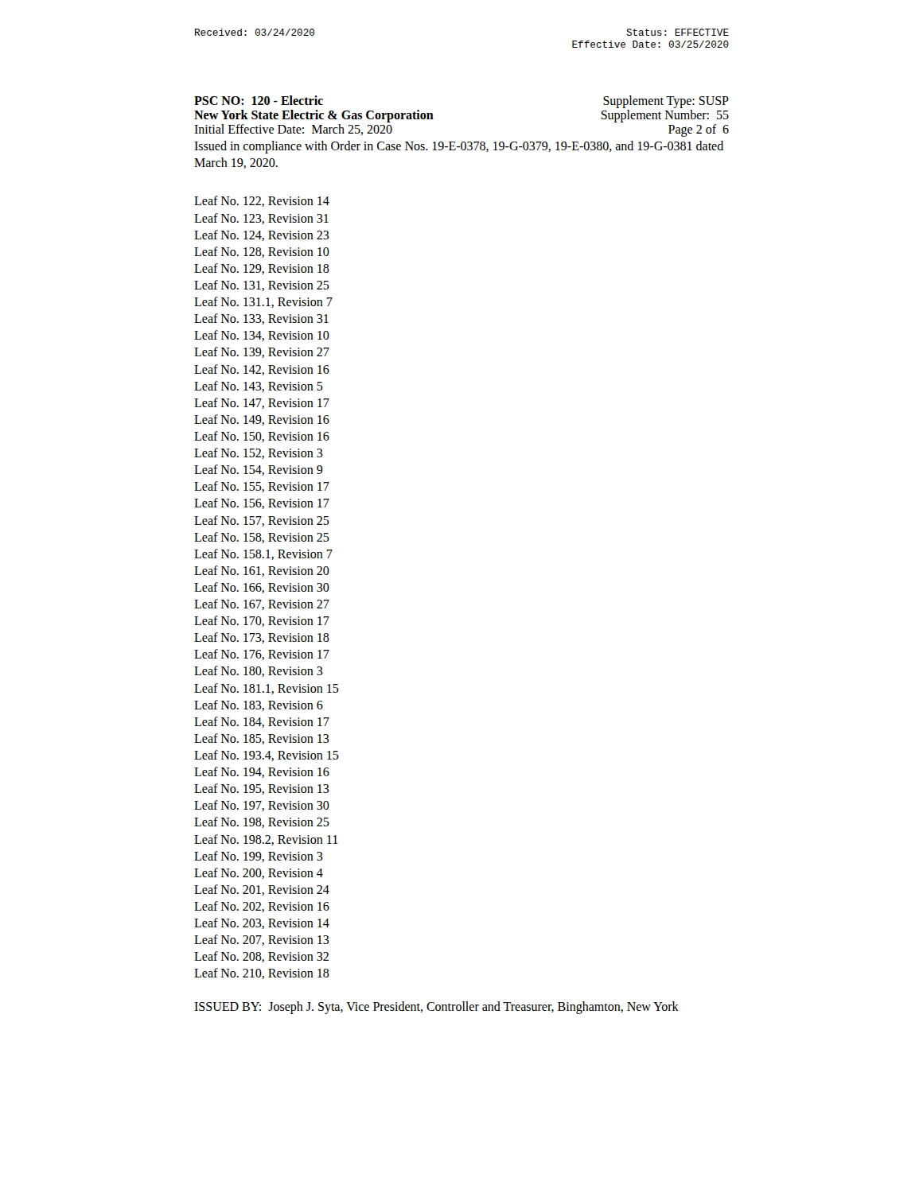Received: 03/24/2020
Status: EFFECTIVE
Effective Date: 03/25/2020
PSC NO: 120 - Electric
Supplement Type: SUSP
New York State Electric & Gas Corporation
Supplement Number: 55
Initial Effective Date: March 25, 2020
Page 2 of 6
Issued in compliance with Order in Case Nos. 19-E-0378, 19-G-0379, 19-E-0380, and 19-G-0381 dated March 19, 2020.
Leaf No. 122, Revision 14
Leaf No. 123, Revision 31
Leaf No. 124, Revision 23
Leaf No. 128, Revision 10
Leaf No. 129, Revision 18
Leaf No. 131, Revision 25
Leaf No. 131.1, Revision 7
Leaf No. 133, Revision 31
Leaf No. 134, Revision 10
Leaf No. 139, Revision 27
Leaf No. 142, Revision 16
Leaf No. 143, Revision 5
Leaf No. 147, Revision 17
Leaf No. 149, Revision 16
Leaf No. 150, Revision 16
Leaf No. 152, Revision 3
Leaf No. 154, Revision 9
Leaf No. 155, Revision 17
Leaf No. 156, Revision 17
Leaf No. 157, Revision 25
Leaf No. 158, Revision 25
Leaf No. 158.1, Revision 7
Leaf No. 161, Revision 20
Leaf No. 166, Revision 30
Leaf No. 167, Revision 27
Leaf No. 170, Revision 17
Leaf No. 173, Revision 18
Leaf No. 176, Revision 17
Leaf No. 180, Revision 3
Leaf No. 181.1, Revision 15
Leaf No. 183, Revision 6
Leaf No. 184, Revision 17
Leaf No. 185, Revision 13
Leaf No. 193.4, Revision 15
Leaf No. 194, Revision 16
Leaf No. 195, Revision 13
Leaf No. 197, Revision 30
Leaf No. 198, Revision 25
Leaf No. 198.2, Revision 11
Leaf No. 199, Revision 3
Leaf No. 200, Revision 4
Leaf No. 201, Revision 24
Leaf No. 202, Revision 16
Leaf No. 203, Revision 14
Leaf No. 207, Revision 13
Leaf No. 208, Revision 32
Leaf No. 210, Revision 18
ISSUED BY: Joseph J. Syta, Vice President, Controller and Treasurer, Binghamton, New York